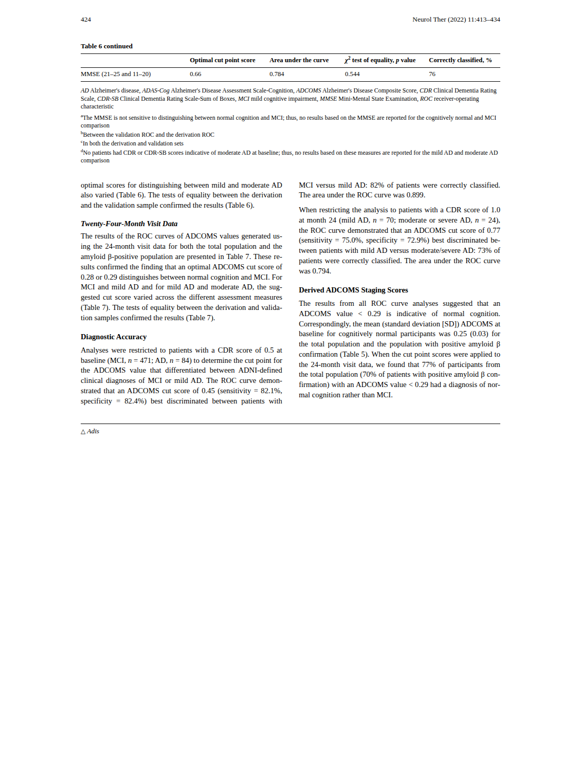424 Neurol Ther (2022) 11:413–434
Table 6 continued
| | Optimal cut point score | Area under the curve | χ 2 test of equality, p value | Correctly classified, % |
| --- | --- | --- | --- | --- |
| MMSE (21–25 and 11–20) | 0.66 | 0.784 | 0.544 | 76 |
AD Alzheimer's disease, ADAS-Cog Alzheimer's Disease Assessment Scale-Cognition, ADCOMS Alzheimer's Disease Composite Score, CDR Clinical Dementia Rating Scale, CDR-SB Clinical Dementia Rating Scale-Sum of Boxes, MCI mild cognitive impairment, MMSE Mini-Mental State Examination, ROC receiver-operating characteristic
aThe MMSE is not sensitive to distinguishing between normal cognition and MCI; thus, no results based on the MMSE are reported for the cognitively normal and MCI comparison
bBetween the validation ROC and the derivation ROC
cIn both the derivation and validation sets
dNo patients had CDR or CDR-SB scores indicative of moderate AD at baseline; thus, no results based on these measures are reported for the mild AD and moderate AD comparison
optimal scores for distinguishing between mild and moderate AD also varied (Table 6). The tests of equality between the derivation and the validation sample confirmed the results (Table 6).
Twenty-Four-Month Visit Data
The results of the ROC curves of ADCOMS values generated using the 24-month visit data for both the total population and the amyloid β-positive population are presented in Table 7. These results confirmed the finding that an optimal ADCOMS cut score of 0.28 or 0.29 distinguishes between normal cognition and MCI. For MCI and mild AD and for mild AD and moderate AD, the suggested cut score varied across the different assessment measures (Table 7). The tests of equality between the derivation and validation samples confirmed the results (Table 7).
Diagnostic Accuracy
Analyses were restricted to patients with a CDR score of 0.5 at baseline (MCI, n = 471; AD, n = 84) to determine the cut point for the ADCOMS value that differentiated between ADNI-defined clinical diagnoses of MCI or mild AD. The ROC curve demonstrated that an ADCOMS cut score of 0.45 (sensitivity = 82.1%, specificity = 82.4%) best discriminated between patients with MCI versus mild AD: 82% of patients were correctly classified. The area under the ROC curve was 0.899.
When restricting the analysis to patients with a CDR score of 1.0 at month 24 (mild AD, n = 70; moderate or severe AD, n = 24), the ROC curve demonstrated that an ADCOMS cut score of 0.77 (sensitivity = 75.0%, specificity = 72.9%) best discriminated between patients with mild AD versus moderate/severe AD: 73% of patients were correctly classified. The area under the ROC curve was 0.794.
Derived ADCOMS Staging Scores
The results from all ROC curve analyses suggested that an ADCOMS value < 0.29 is indicative of normal cognition. Correspondingly, the mean (standard deviation [SD]) ADCOMS at baseline for cognitively normal participants was 0.25 (0.03) for the total population and the population with positive amyloid β confirmation (Table 5). When the cut point scores were applied to the 24-month visit data, we found that 77% of participants from the total population (70% of patients with positive amyloid β confirmation) with an ADCOMS value < 0.29 had a diagnosis of normal cognition rather than MCI.
△ Adis